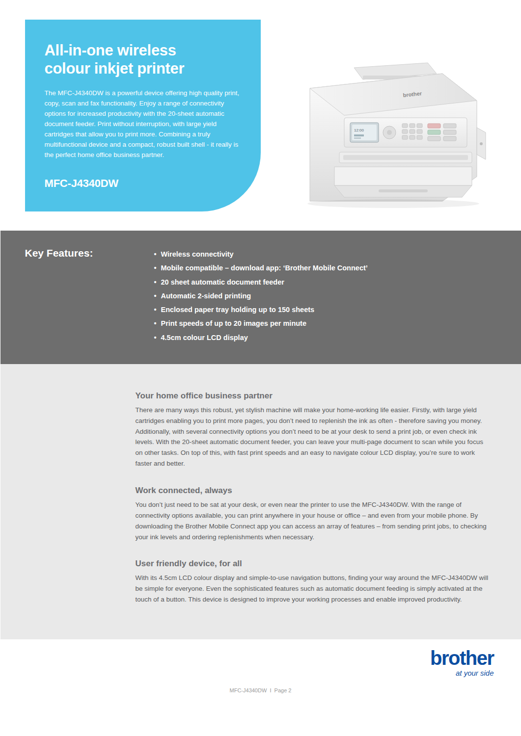All-in-one wireless
colour inkjet printer
The MFC-J4340DW is a powerful device offering high quality print, copy, scan and fax functionality. Enjoy a range of connectivity options for increased productivity with the 20-sheet automatic document feeder. Print without interruption, with large yield cartridges that allow you to print more. Combining a truly multifunctional device and a compact, robust built shell - it really is the perfect home office business partner.
MFC-J4340DW
brother 12:00
Key Features:
Wireless connectivity
Mobile compatible – download app: ‘Brother Mobile Connect’
20 sheet automatic document feeder
Automatic 2-sided printing
Enclosed paper tray holding up to 150 sheets
Print speeds of up to 20 images per minute
4.5cm colour LCD display
Your home office business partner
There are many ways this robust, yet stylish machine will make your home-working life easier. Firstly, with large yield cartridges enabling you to print more pages, you don’t need to replenish the ink as often - therefore saving you money. Additionally, with several connectivity options you don’t need to be at your desk to send a print job, or even check ink levels. With the 20-sheet automatic document feeder, you can leave your multi-page document to scan while you focus on other tasks. On top of this, with fast print speeds and an easy to navigate colour LCD display, you’re sure to work faster and better.
Work connected, always
You don’t just need to be sat at your desk, or even near the printer to use the MFC-J4340DW. With the range of connectivity options available, you can print anywhere in your house or office – and even from your mobile phone. By downloading the Brother Mobile Connect app you can access an array of features – from sending print jobs, to checking your ink levels and ordering replenishments when necessary.
User friendly device, for all
With its 4.5cm LCD colour display and simple-to-use navigation buttons, finding your way around the MFC-J4340DW will be simple for everyone. Even the sophisticated features such as automatic document feeding is simply activated at the touch of a button. This device is designed to improve your working processes and enable improved productivity.
brother
at your side
MFC-J4340DW I Page 2